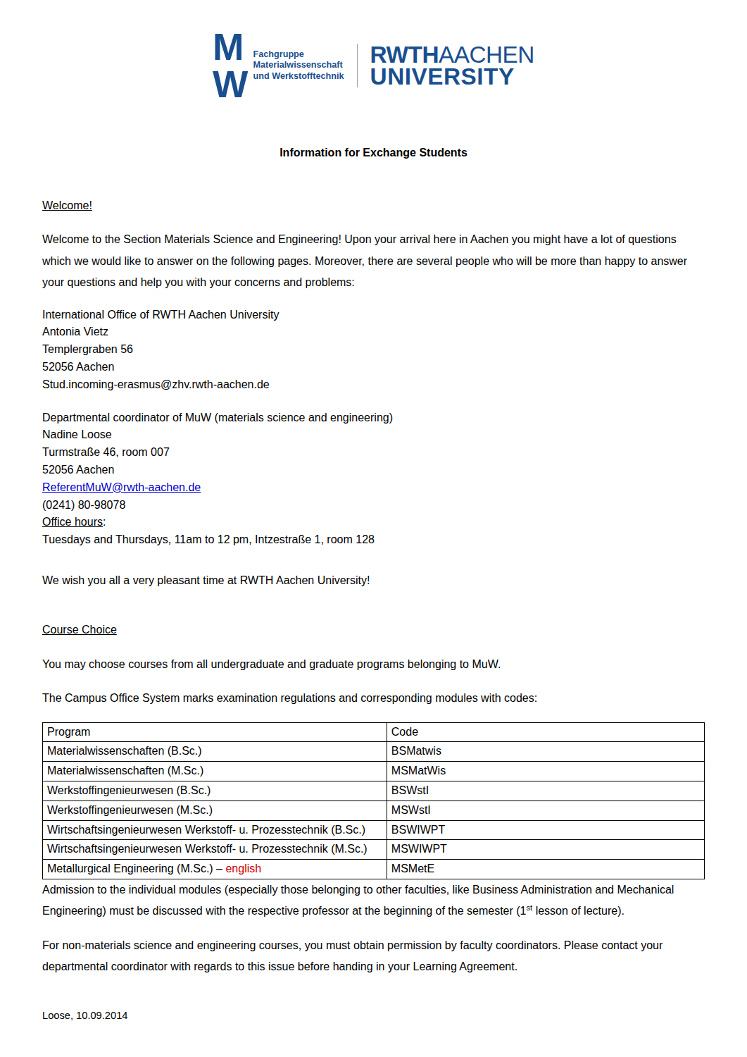M
W
Fachgruppe
Materialwissenschaft
und Werkstofftechnik
RWTHAACHEN UNIVERSITY
Information for Exchange Students
Welcome!
Welcome to the Section Materials Science and Engineering! Upon your arrival here in Aachen you might have a lot of questions which we would like to answer on the following pages. Moreover, there are several people who will be more than happy to answer your questions and help you with your concerns and problems:
International Office of RWTH Aachen University
Antonia Vietz
Templergraben 56
52056 Aachen
Stud.incoming-erasmus@zhv.rwth-aachen.de
Departmental coordinator of MuW (materials science and engineering)
Nadine Loose
Turmstraße 46, room 007
52056 Aachen
ReferentMuW@rwth-aachen.de
(0241) 80-98078
Office hours:
Tuesdays and Thursdays, 11am to 12 pm, Intzestraße 1, room 128
We wish you all a very pleasant time at RWTH Aachen University!
Course Choice
You may choose courses from all undergraduate and graduate programs belonging to MuW.
The Campus Office System marks examination regulations and corresponding modules with codes:
| Program | Code |
| Materialwissenschaften (B.Sc.) | BSMatwis |
| Materialwissenschaften (M.Sc.) | MSMatWis |
| Werkstoffingenieurwesen (B.Sc.) | BSWstI |
| Werkstoffingenieurwesen (M.Sc.) | MSWstI |
| Wirtschaftsingenieurwesen Werkstoff- u. Prozesstechnik (B.Sc.) | BSWIWPT |
| Wirtschaftsingenieurwesen Werkstoff- u. Prozesstechnik (M.Sc.) | MSWIWPT |
| Metallurgical Engineering (M.Sc.) – english | MSMetE |
Admission to the individual modules (especially those belonging to other faculties, like Business Administration and Mechanical Engineering) must be discussed with the respective professor at the beginning of the semester (1st lesson of lecture).
For non-materials science and engineering courses, you must obtain permission by faculty coordinators. Please contact your departmental coordinator with regards to this issue before handing in your Learning Agreement.
Loose, 10.09.2014